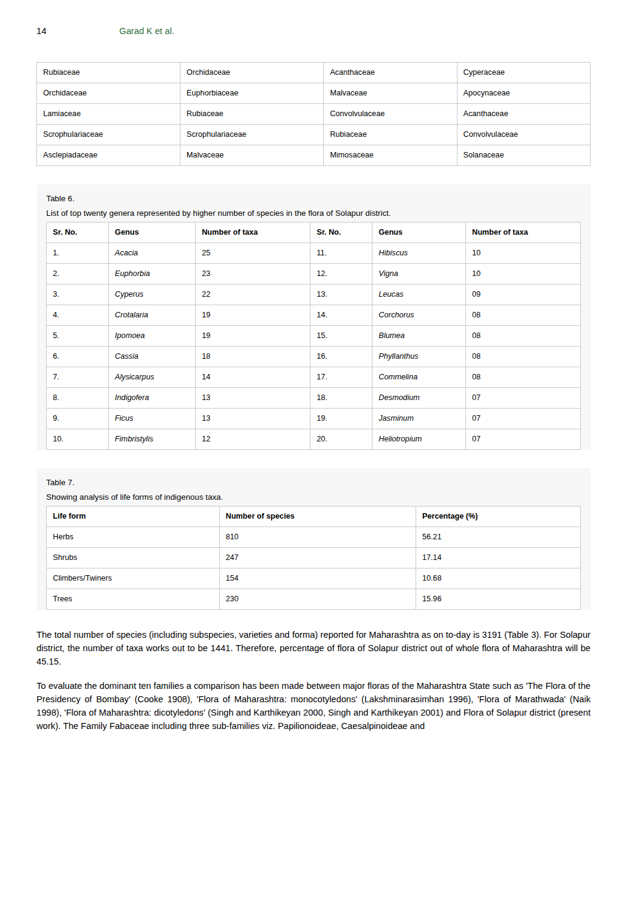14 Garad K et al.
| Rubiaceae | Orchidaceae | Acanthaceae | Cyperaceae |
| Orchidaceae | Euphorbiaceae | Malvaceae | Apocynaceae |
| Lamiaceae | Rubiaceae | Convolvulaceae | Acanthaceae |
| Scrophulariaceae | Scrophulariaceae | Rubiaceae | Convolvulaceae |
| Asclepiadaceae | Malvaceae | Mimosaceae | Solanaceae |
Table 6. List of top twenty genera represented by higher number of species in the flora of Solapur district.
| Sr. No. | Genus | Number of taxa | Sr. No. | Genus | Number of taxa |
| --- | --- | --- | --- | --- | --- |
| 1. | Acacia | 25 | 11. | Hibiscus | 10 |
| 2. | Euphorbia | 23 | 12. | Vigna | 10 |
| 3. | Cyperus | 22 | 13. | Leucas | 09 |
| 4. | Crotalaria | 19 | 14. | Corchorus | 08 |
| 5. | Ipomoea | 19 | 15. | Blumea | 08 |
| 6. | Cassia | 18 | 16. | Phyllanthus | 08 |
| 7. | Alysicarpus | 14 | 17. | Commelina | 08 |
| 8. | Indigofera | 13 | 18. | Desmodium | 07 |
| 9. | Ficus | 13 | 19. | Jasminum | 07 |
| 10. | Fimbristylis | 12 | 20. | Heliotropium | 07 |
Table 7. Showing analysis of life forms of indigenous taxa.
| Life form | Number of species | Percentage (%) |
| --- | --- | --- |
| Herbs | 810 | 56.21 |
| Shrubs | 247 | 17.14 |
| Climbers/Twiners | 154 | 10.68 |
| Trees | 230 | 15.96 |
The total number of species (including subspecies, varieties and forma) reported for Maharashtra as on to-day is 3191 (Table 3). For Solapur district, the number of taxa works out to be 1441. Therefore, percentage of flora of Solapur district out of whole flora of Maharashtra will be 45.15.
To evaluate the dominant ten families a comparison has been made between major floras of the Maharashtra State such as 'The Flora of the Presidency of Bombay' (Cooke 1908), 'Flora of Maharashtra: monocotyledons' (Lakshminarasimhan 1996), 'Flora of Marathwada' (Naik 1998), 'Flora of Maharashtra: dicotyledons' (Singh and Karthikeyan 2000, Singh and Karthikeyan 2001) and Flora of Solapur district (present work). The Family Fabaceae including three sub-families viz. Papilionoideae, Caesalpinoideae and